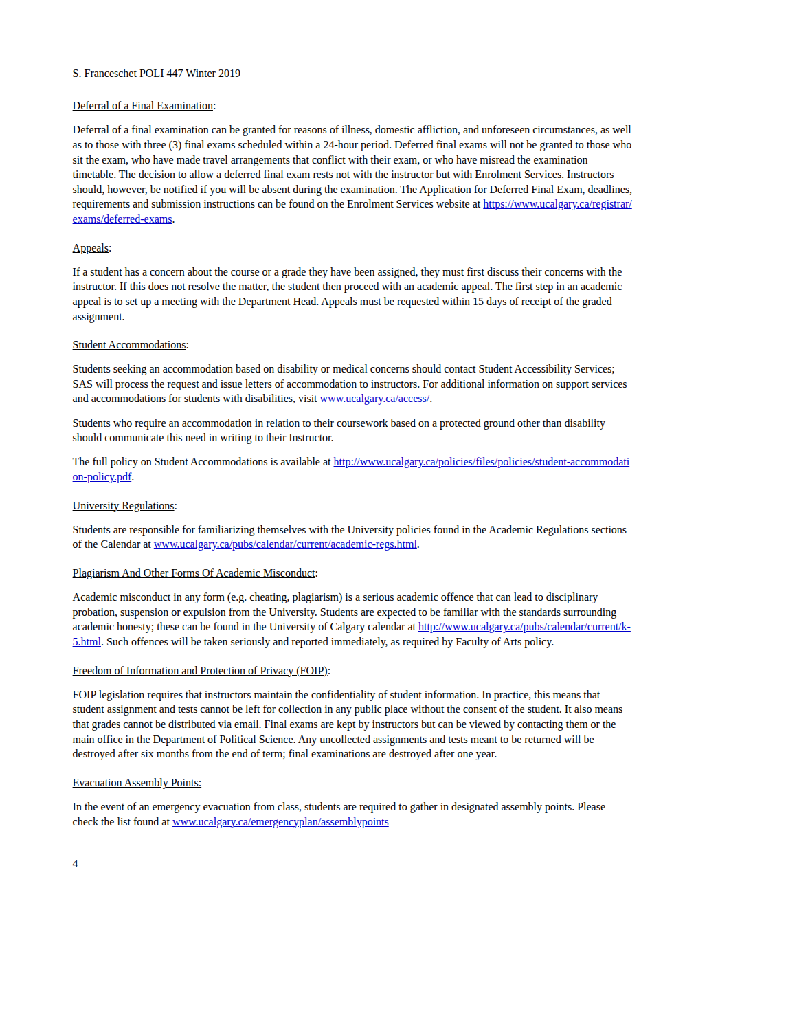S. Franceschet POLI 447 Winter 2019
Deferral of a Final Examination
:
Deferral of a final examination can be granted for reasons of illness, domestic affliction, and unforeseen circumstances, as well as to those with three (3) final exams scheduled within a 24-hour period. Deferred final exams will not be granted to those who sit the exam, who have made travel arrangements that conflict with their exam, or who have misread the examination timetable. The decision to allow a deferred final exam rests not with the instructor but with Enrolment Services. Instructors should, however, be notified if you will be absent during the examination. The Application for Deferred Final Exam, deadlines, requirements and submission instructions can be found on the Enrolment Services website at https://www.ucalgary.ca/registrar/exams/deferred-exams.
Appeals
:
If a student has a concern about the course or a grade they have been assigned, they must first discuss their concerns with the instructor. If this does not resolve the matter, the student then proceed with an academic appeal. The first step in an academic appeal is to set up a meeting with the Department Head. Appeals must be requested within 15 days of receipt of the graded assignment.
Student Accommodations
:
Students seeking an accommodation based on disability or medical concerns should contact Student Accessibility Services; SAS will process the request and issue letters of accommodation to instructors. For additional information on support services and accommodations for students with disabilities, visit www.ucalgary.ca/access/.
Students who require an accommodation in relation to their coursework based on a protected ground other than disability should communicate this need in writing to their Instructor.
The full policy on Student Accommodations is available at http://www.ucalgary.ca/policies/files/policies/student-accommodation-policy.pdf.
University Regulations
:
Students are responsible for familiarizing themselves with the University policies found in the Academic Regulations sections of the Calendar at www.ucalgary.ca/pubs/calendar/current/academic-regs.html.
Plagiarism And Other Forms Of Academic Misconduct
:
Academic misconduct in any form (e.g. cheating, plagiarism) is a serious academic offence that can lead to disciplinary probation, suspension or expulsion from the University. Students are expected to be familiar with the standards surrounding academic honesty; these can be found in the University of Calgary calendar at http://www.ucalgary.ca/pubs/calendar/current/k-5.html. Such offences will be taken seriously and reported immediately, as required by Faculty of Arts policy.
Freedom of Information and Protection of Privacy (FOIP)
:
FOIP legislation requires that instructors maintain the confidentiality of student information. In practice, this means that student assignment and tests cannot be left for collection in any public place without the consent of the student. It also means that grades cannot be distributed via email. Final exams are kept by instructors but can be viewed by contacting them or the main office in the Department of Political Science. Any uncollected assignments and tests meant to be returned will be destroyed after six months from the end of term; final examinations are destroyed after one year.
Evacuation Assembly Points:
In the event of an emergency evacuation from class, students are required to gather in designated assembly points. Please check the list found at www.ucalgary.ca/emergencyplan/assemblypoints
4